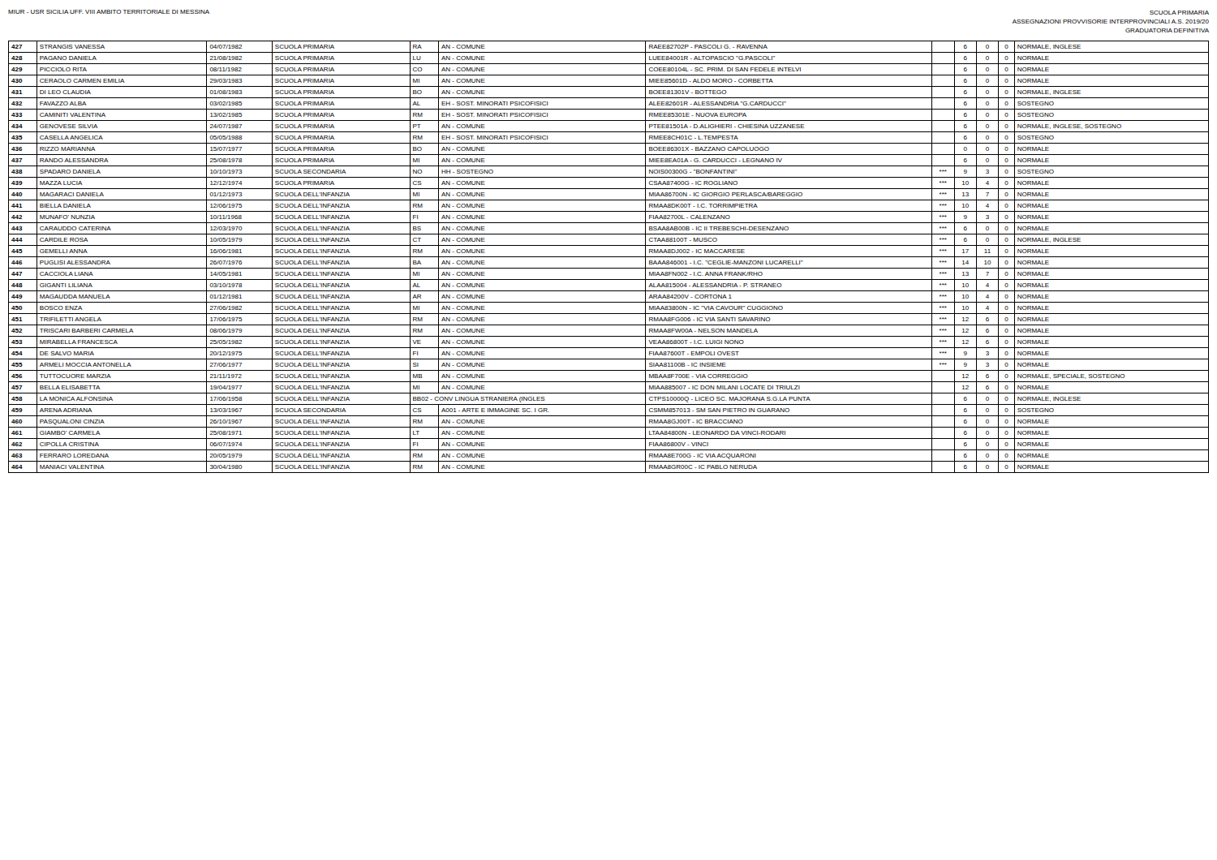MIUR - USR SICILIA UFF. VIII AMBITO TERRITORIALE DI MESSINA
SCUOLA PRIMARIA
ASSEGNAZIONI PROVVISORIE INTERPROVINCIALI A.S. 2019/20
GRADUATORIA DEFINITIVA
| 427 | STRANGIS VANESSA | 04/07/1982 | SCUOLA PRIMARIA | RA | AN - COMUNE | RAEE82702P - PASCOLI G. - RAVENNA | | 6 | 0 | 0 | NORMALE, INGLESE |
| 428 | PAGANO DANIELA | 21/08/1982 | SCUOLA PRIMARIA | LU | AN - COMUNE | LUEE84001R - ALTOPASCIO "G.PASCOLI" | | 6 | 0 | 0 | NORMALE |
| 429 | PICCIOLO RITA | 08/11/1982 | SCUOLA PRIMARIA | CO | AN - COMUNE | COEE80104L - SC. PRIM. DI SAN FEDELE INTELVI | | 6 | 0 | 0 | NORMALE |
| 430 | CERAOLO CARMEN EMILIA | 29/03/1983 | SCUOLA PRIMARIA | MI | AN - COMUNE | MIEE85601D - ALDO MORO - CORBETTA | | 6 | 0 | 0 | NORMALE |
| 431 | DI LEO CLAUDIA | 01/08/1983 | SCUOLA PRIMARIA | BO | AN - COMUNE | BOEE81301V - BOTTEGO | | 6 | 0 | 0 | NORMALE, INGLESE |
| 432 | FAVAZZO ALBA | 03/02/1985 | SCUOLA PRIMARIA | AL | EH - SOST. MINORATI PSICOFISICI | ALEE82601R - ALESSANDRIA "G.CARDUCCI" | | 6 | 0 | 0 | SOSTEGNO |
| 433 | CAMINITI VALENTINA | 13/02/1985 | SCUOLA PRIMARIA | RM | EH - SOST. MINORATI PSICOFISICI | RMEE85301E - NUOVA EUROPA | | 6 | 0 | 0 | SOSTEGNO |
| 434 | GENOVESE SILVIA | 24/07/1987 | SCUOLA PRIMARIA | PT | AN - COMUNE | PTEE81501A - D.ALIGHIERI - CHIESINA UZZANESE | | 6 | 0 | 0 | NORMALE, INGLESE, SOSTEGNO |
| 435 | CASELLA ANGELICA | 05/05/1988 | SCUOLA PRIMARIA | RM | EH - SOST. MINORATI PSICOFISICI | RMEE8CH01C - L.TEMPESTA | | 6 | 0 | 0 | SOSTEGNO |
| 436 | RIZZO MARIANNA | 15/07/1977 | SCUOLA PRIMARIA | BO | AN - COMUNE | BOEE86301X - BAZZANO CAPOLUOGO | | 0 | 0 | 0 | NORMALE |
| 437 | RANDO ALESSANDRA | 25/08/1978 | SCUOLA PRIMARIA | MI | AN - COMUNE | MIEE8EA01A - G. CARDUCCI - LEGNANO IV | | 6 | 0 | 0 | NORMALE |
| 438 | SPADARO DANIELA | 10/10/1973 | SCUOLA SECONDARIA | NO | HH - SOSTEGNO | NOIS00300G - "BONFANTINI" | *** | 9 | 3 | 0 | SOSTEGNO |
| 439 | MAZZA LUCIA | 12/12/1974 | SCUOLA PRIMARIA | CS | AN - COMUNE | CSAA87400G - IC ROGLIANO | *** | 10 | 4 | 0 | NORMALE |
| 440 | MAGARACI DANIELA | 01/12/1973 | SCUOLA DELL'INFANZIA | MI | AN - COMUNE | MIAA86700N - IC GIORGIO PERLASCA/BAREGGIO | *** | 13 | 7 | 0 | NORMALE |
| 441 | BIELLA DANIELA | 12/06/1975 | SCUOLA DELL'INFANZIA | RM | AN - COMUNE | RMAA8DK00T - I.C. TORRIMPIETRA | *** | 10 | 4 | 0 | NORMALE |
| 442 | MUNAFO' NUNZIA | 10/11/1968 | SCUOLA DELL'INFANZIA | FI | AN - COMUNE | FIAA82700L - CALENZANO | *** | 9 | 3 | 0 | NORMALE |
| 443 | CARAUDDO CATERINA | 12/03/1970 | SCUOLA DELL'INFANZIA | BS | AN - COMUNE | BSAA8AB00B - IC II TREBESCHI-DESENZANO | *** | 6 | 0 | 0 | NORMALE |
| 444 | CARDILE ROSA | 10/05/1979 | SCUOLA DELL'INFANZIA | CT | AN - COMUNE | CTAA88100T - MUSCO | *** | 6 | 0 | 0 | NORMALE, INGLESE |
| 445 | GEMELLI ANNA | 16/06/1981 | SCUOLA DELL'INFANZIA | RM | AN - COMUNE | RMAA8DJ002 - IC MACCARESE | *** | 17 | 11 | 0 | NORMALE |
| 446 | PUGLISI ALESSANDRA | 26/07/1976 | SCUOLA DELL'INFANZIA | BA | AN - COMUNE | BAAA846001 - I.C. "CEGLIE-MANZONI LUCARELLI" | *** | 14 | 10 | 0 | NORMALE |
| 447 | CACCIOLA LIANA | 14/05/1981 | SCUOLA DELL'INFANZIA | MI | AN - COMUNE | MIAA8FN002 - I.C. ANNA FRANK/RHO | *** | 13 | 7 | 0 | NORMALE |
| 448 | GIGANTI LILIANA | 03/10/1978 | SCUOLA DELL'INFANZIA | AL | AN - COMUNE | ALAA815004 - ALESSANDRIA - P. STRANEO | *** | 10 | 4 | 0 | NORMALE |
| 449 | MAGAUDDA MANUELA | 01/12/1981 | SCUOLA DELL'INFANZIA | AR | AN - COMUNE | ARAA84200V - CORTONA 1 | *** | 10 | 4 | 0 | NORMALE |
| 450 | BOSCO ENZA | 27/06/1982 | SCUOLA DELL'INFANZIA | MI | AN - COMUNE | MIAA83800N - IC "VIA CAVOUR" CUGGIONO | *** | 10 | 4 | 0 | NORMALE |
| 451 | TRIFILETTI ANGELA | 17/06/1975 | SCUOLA DELL'INFANZIA | RM | AN - COMUNE | RMAA8FG006 - IC VIA SANTI SAVARINO | *** | 12 | 6 | 0 | NORMALE |
| 452 | TRISCARI BARBERI CARMELA | 08/06/1979 | SCUOLA DELL'INFANZIA | RM | AN - COMUNE | RMAA8FW00A - NELSON MANDELA | *** | 12 | 6 | 0 | NORMALE |
| 453 | MIRABELLA FRANCESCA | 25/05/1982 | SCUOLA DELL'INFANZIA | VE | AN - COMUNE | VEAA86800T - I.C. LUIGI NONO | *** | 12 | 6 | 0 | NORMALE |
| 454 | DE SALVO MARIA | 20/12/1975 | SCUOLA DELL'INFANZIA | FI | AN - COMUNE | FIAA87600T - EMPOLI OVEST | *** | 9 | 3 | 0 | NORMALE |
| 455 | ARMELI MOCCIA ANTONELLA | 27/06/1977 | SCUOLA DELL'INFANZIA | SI | AN - COMUNE | SIAA81100B - IC INSIEME | *** | 9 | 3 | 0 | NORMALE |
| 456 | TUTTOCUORE MARZIA | 21/11/1972 | SCUOLA DELL'INFANZIA | MB | AN - COMUNE | MBAA8F700E - VIA CORREGGIO | | 12 | 6 | 0 | NORMALE, SPECIALE, SOSTEGNO |
| 457 | BELLA ELISABETTA | 19/04/1977 | SCUOLA DELL'INFANZIA | MI | AN - COMUNE | MIAA885007 - IC DON MILANI LOCATE DI TRIULZI | | 12 | 6 | 0 | NORMALE |
| 458 | LA MONICA ALFONSINA | 17/06/1958 | SCUOLA DELL'INFANZIA | BB02 - CONV LINGUA STRANIERA (INGLES | CTPS10000Q - LICEO SC. MAJORANA S.G.LA PUNTA | | 6 | 0 | 0 | NORMALE, INGLESE |
| 459 | ARENA ADRIANA | 13/03/1967 | SCUOLA SECONDARIA | CS | A001 - ARTE E IMMAGINE SC. I GR. | CSMM857013 - SM SAN PIETRO IN GUARANO | | 6 | 0 | 0 | SOSTEGNO |
| 460 | PASQUALONI CINZIA | 26/10/1967 | SCUOLA DELL'INFANZIA | RM | AN - COMUNE | RMAA8GJ00T - IC BRACCIANO | | 6 | 0 | 0 | NORMALE |
| 461 | GIAMBO' CARMELA | 25/08/1971 | SCUOLA DELL'INFANZIA | LT | AN - COMUNE | LTAA84800N - LEONARDO DA VINCI-RODARI | | 6 | 0 | 0 | NORMALE |
| 462 | CIPOLLA CRISTINA | 06/07/1974 | SCUOLA DELL'INFANZIA | FI | AN - COMUNE | FIAA86800V - VINCI | | 6 | 0 | 0 | NORMALE |
| 463 | FERRARO LOREDANA | 20/05/1979 | SCUOLA DELL'INFANZIA | RM | AN - COMUNE | RMAA8E700G - IC VIA ACQUARONI | | 6 | 0 | 0 | NORMALE |
| 464 | MANIACI VALENTINA | 30/04/1980 | SCUOLA DELL'INFANZIA | RM | AN - COMUNE | RMAA8GR00C - IC PABLO NERUDA | | 6 | 0 | 0 | NORMALE |